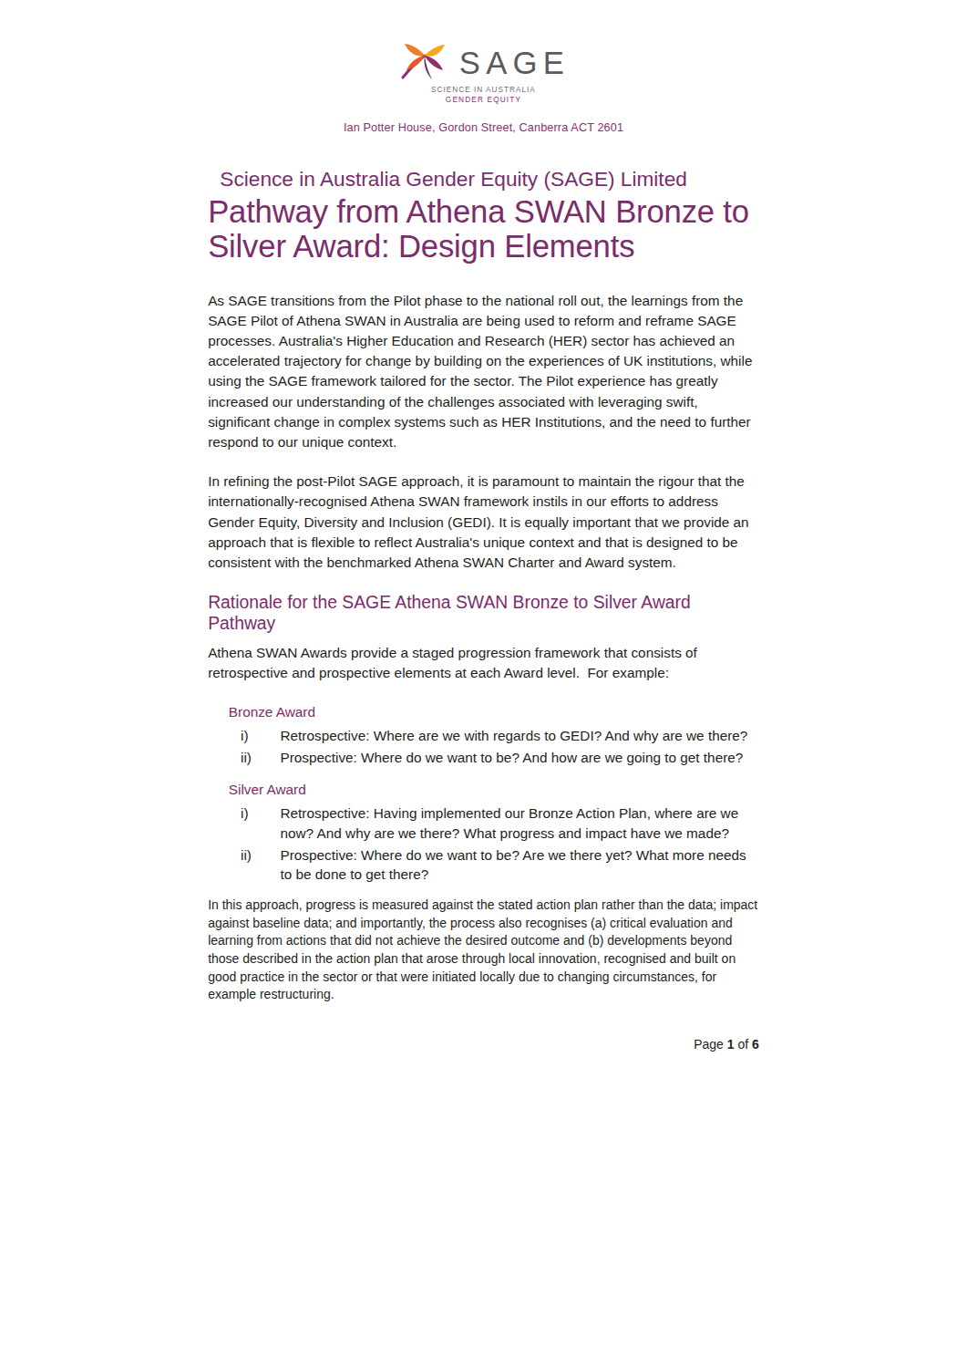SAGE
SCIENCE IN AUSTRALIA
GENDER EQUITY
Ian Potter House, Gordon Street, Canberra ACT 2601
Science in Australia Gender Equity (SAGE) Limited
Pathway from Athena SWAN Bronze to Silver Award: Design Elements
As SAGE transitions from the Pilot phase to the national roll out, the learnings from the SAGE Pilot of Athena SWAN in Australia are being used to reform and reframe SAGE processes. Australia's Higher Education and Research (HER) sector has achieved an accelerated trajectory for change by building on the experiences of UK institutions, while using the SAGE framework tailored for the sector. The Pilot experience has greatly increased our understanding of the challenges associated with leveraging swift, significant change in complex systems such as HER Institutions, and the need to further respond to our unique context.
In refining the post-Pilot SAGE approach, it is paramount to maintain the rigour that the internationally-recognised Athena SWAN framework instils in our efforts to address Gender Equity, Diversity and Inclusion (GEDI). It is equally important that we provide an approach that is flexible to reflect Australia's unique context and that is designed to be consistent with the benchmarked Athena SWAN Charter and Award system.
Rationale for the SAGE Athena SWAN Bronze to Silver Award Pathway
Athena SWAN Awards provide a staged progression framework that consists of retrospective and prospective elements at each Award level. For example:
Bronze Award
i) Retrospective: Where are we with regards to GEDI? And why are we there?
ii) Prospective: Where do we want to be? And how are we going to get there?
Silver Award
i) Retrospective: Having implemented our Bronze Action Plan, where are we now? And why are we there? What progress and impact have we made?
ii) Prospective: Where do we want to be? Are we there yet? What more needs to be done to get there?
In this approach, progress is measured against the stated action plan rather than the data; impact against baseline data; and importantly, the process also recognises (a) critical evaluation and learning from actions that did not achieve the desired outcome and (b) developments beyond those described in the action plan that arose through local innovation, recognised and built on good practice in the sector or that were initiated locally due to changing circumstances, for example restructuring.
Page 1 of 6